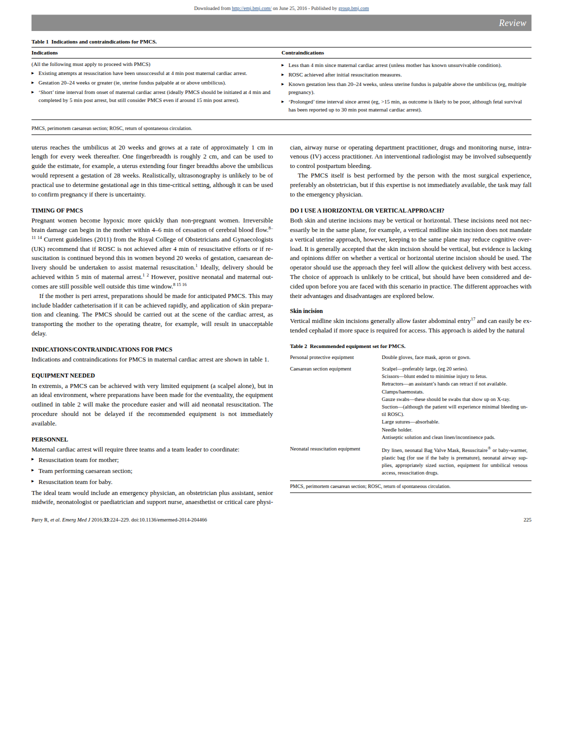Downloaded from http://emj.bmj.com/ on June 25, 2016 - Published by group.bmj.com
Review
Table 1 Indications and contraindications for PMCS.
| Indications | Contraindications |
| --- | --- |
| (All the following must apply to proceed with PMCS) Existing attempts at resuscitation have been unsuccessful at 4 min post maternal cardiac arrest. Gestation 20–24 weeks or greater (ie, uterine fundus palpable at or above umbilicus). ‘Short’ time interval from onset of maternal cardiac arrest (ideally PMCS should be initiated at 4 min and completed by 5 min post arrest, but still consider PMCS even if around 15 min post arrest). | Less than 4 min since maternal cardiac arrest (unless mother has known unsurvivable condition). ROSC achieved after initial resuscitation measures. Known gestation less than 20–24 weeks, unless uterine fundus is palpable above the umbilicus (eg, multiple pregnancy). ‘Prolonged’ time interval since arrest (eg, >15 min, as outcome is likely to be poor, although fetal survival has been reported up to 30 min post maternal cardiac arrest). |
PMCS, perimortem caesarean section; ROSC, return of spontaneous circulation.
uterus reaches the umbilicus at 20 weeks and grows at a rate of approximately 1 cm in length for every week thereafter. One fingerbreadth is roughly 2 cm, and can be used to guide the estimate, for example, a uterus extending four finger breadths above the umbilicus would represent a gestation of 28 weeks. Realistically, ultrasonography is unlikely to be of practical use to determine gestational age in this time-critical setting, although it can be used to confirm pregnancy if there is uncertainty.
Timing of PMCS
Pregnant women become hypoxic more quickly than non-pregnant women. Irreversible brain damage can begin in the mother within 4–6 min of cessation of cerebral blood flow.8–11 14 Current guidelines (2011) from the Royal College of Obstetricians and Gynaecologists (UK) recommend that if ROSC is not achieved after 4 min of resuscitative efforts or if resuscitation is continued beyond this in women beyond 20 weeks of gestation, caesarean delivery should be undertaken to assist maternal resuscitation.1 Ideally, delivery should be achieved within 5 min of maternal arrest.1 2 However, positive neonatal and maternal outcomes are still possible well outside this time window.8 15 16
If the mother is peri arrest, preparations should be made for anticipated PMCS. This may include bladder catheterisation if it can be achieved rapidly, and application of skin preparation and cleaning. The PMCS should be carried out at the scene of the cardiac arrest, as transporting the mother to the operating theatre, for example, will result in unacceptable delay.
Indications/contraindications for PMCS
Indications and contraindications for PMCS in maternal cardiac arrest are shown in table 1.
Equipment needed
In extremis, a PMCS can be achieved with very limited equipment (a scalpel alone), but in an ideal environment, where preparations have been made for the eventuality, the equipment outlined in table 2 will make the procedure easier and will aid neonatal resuscitation. The procedure should not be delayed if the recommended equipment is not immediately available.
Personnel
Maternal cardiac arrest will require three teams and a team leader to coordinate:
Resuscitation team for mother;
Team performing caesarean section;
Resuscitation team for baby.
The ideal team would include an emergency physician, an obstetrician plus assistant, senior midwife, neonatologist or paediatrician and support nurse, anaesthetist or critical care physician, airway nurse or operating department practitioner, drugs and monitoring nurse, intravenous (IV) access practitioner. An interventional radiologist may be involved subsequently to control postpartum bleeding.
The PMCS itself is best performed by the person with the most surgical experience, preferably an obstetrician, but if this expertise is not immediately available, the task may fall to the emergency physician.
Do I use a horizontal or vertical approach?
Both skin and uterine incisions may be vertical or horizontal. These incisions need not necessarily be in the same plane, for example, a vertical midline skin incision does not mandate a vertical uterine approach, however, keeping to the same plane may reduce cognitive overload. It is generally accepted that the skin incision should be vertical, but evidence is lacking and opinions differ on whether a vertical or horizontal uterine incision should be used. The operator should use the approach they feel will allow the quickest delivery with best access. The choice of approach is unlikely to be critical, but should have been considered and decided upon before you are faced with this scenario in practice. The different approaches with their advantages and disadvantages are explored below.
Skin incision
Vertical midline skin incisions generally allow faster abdominal entry17 and can easily be extended cephalad if more space is required for access. This approach is aided by the natural
Table 2 Recommended equipment set for PMCS.
| Personal protective equipment | Double gloves, face mask, apron or gown. |
| Caesarean section equipment | Scalpel—preferably large, (eg 20 series). Scissors—blunt ended to minimise injury to fetus. Retractors—an assistant’s hands can retract if not available. Clamps/haemostats. Gauze swabs—these should be swabs that show up on X-ray. Suction—(although the patient will experience minimal bleeding until ROSC). Large sutures—absorbable. Needle holder. Antiseptic solution and clean linen/incontinence pads. |
| Neonatal resuscitation equipment | Dry linen, neonatal Bag Valve Mask, Resuscitaire ® or baby-warmer, plastic bag (for use if the baby is premature), neonatal airway supplies, appropriately sized suction, equipment for umbilical venous access, resuscitation drugs. |
PMCS, perimortem caesarean section; ROSC, return of spontaneous circulation.
Parry R, et al. Emerg Med J 2016;33:224–229. doi:10.1136/emermed-2014-204466
225